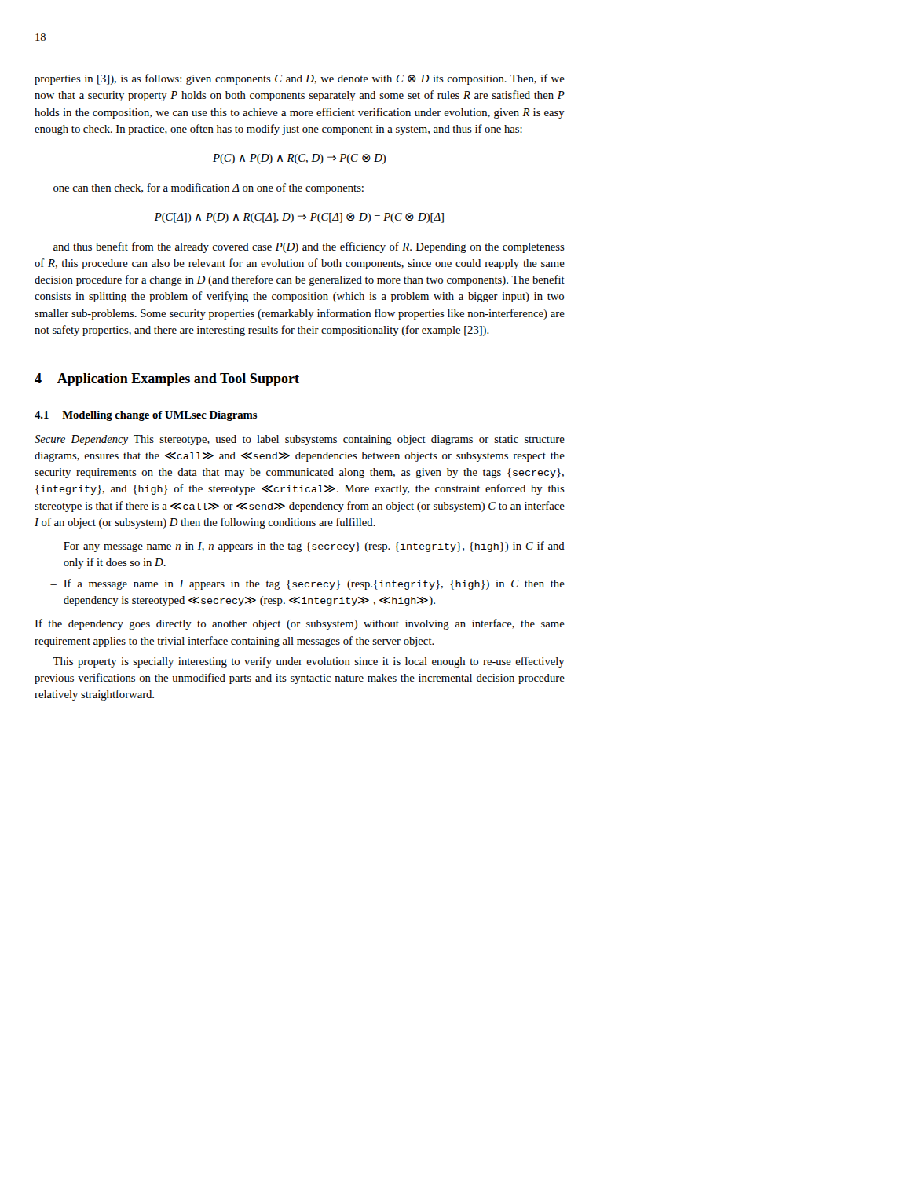18
properties in [3]), is as follows: given components C and D, we denote with C ⊗ D its composition. Then, if we now that a security property P holds on both components separately and some set of rules R are satisfied then P holds in the composition, we can use this to achieve a more efficient verification under evolution, given R is easy enough to check. In practice, one often has to modify just one component in a system, and thus if one has:
P(C) ∧ P(D) ∧ R(C, D) ⇒ P(C ⊗ D)
one can then check, for a modification Δ on one of the components:
P(C[Δ]) ∧ P(D) ∧ R(C[Δ], D) ⇒ P(C[Δ] ⊗ D) = P(C ⊗ D)[Δ]
and thus benefit from the already covered case P(D) and the efficiency of R. Depending on the completeness of R, this procedure can also be relevant for an evolution of both components, since one could reapply the same decision procedure for a change in D (and therefore can be generalized to more than two components). The benefit consists in splitting the problem of verifying the composition (which is a problem with a bigger input) in two smaller sub-problems. Some security properties (remarkably information flow properties like non-interference) are not safety properties, and there are interesting results for their compositionality (for example [23]).
4 Application Examples and Tool Support
4.1 Modelling change of UMLsec Diagrams
Secure Dependency This stereotype, used to label subsystems containing object diagrams or static structure diagrams, ensures that the ≪call≫ and ≪send≫ dependencies between objects or subsystems respect the security requirements on the data that may be communicated along them, as given by the tags {secrecy}, {integrity}, and {high} of the stereotype ≪critical≫. More exactly, the constraint enforced by this stereotype is that if there is a ≪call≫ or ≪send≫ dependency from an object (or subsystem) C to an interface I of an object (or subsystem) D then the following conditions are fulfilled.
For any message name n in I, n appears in the tag {secrecy} (resp. {integrity}, {high}) in C if and only if it does so in D.
If a message name in I appears in the tag {secrecy} (resp.{integrity}, {high}) in C then the dependency is stereotyped ≪secrecy≫ (resp. ≪integrity≫ , ≪high≫).
If the dependency goes directly to another object (or subsystem) without involving an interface, the same requirement applies to the trivial interface containing all messages of the server object.
This property is specially interesting to verify under evolution since it is local enough to re-use effectively previous verifications on the unmodified parts and its syntactic nature makes the incremental decision procedure relatively straightforward.